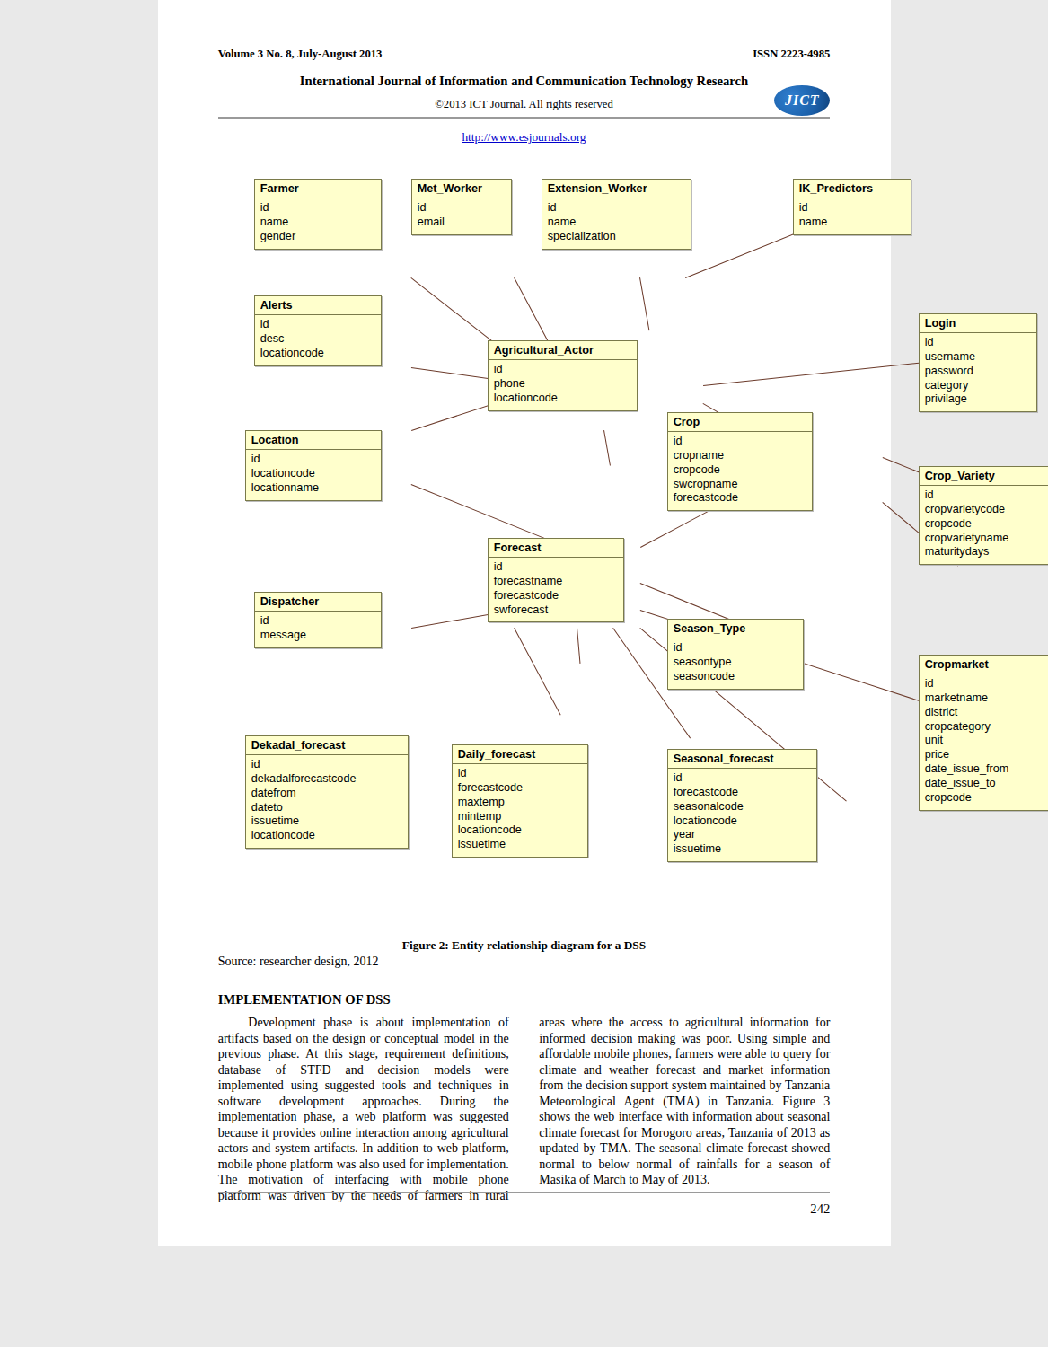Volume 3 No. 8, July-August 2013 ISSN 2223-4985
International Journal of Information and Communication Technology Research
JICT
©2013 ICT Journal. All rights reserved
http://www.esjournals.org
Farmer
id
name
gender
Met_Worker
id
email
Extension_Worker
id
name
specialization
IK_Predictors
id
name
Alerts
id
desc
locationcode
Agricultural_Actor
id
phone
locationcode
Login
id
username
password
category
privilage
Location
id
locationcode
locationname
Crop
id
cropname
cropcode
swcropname
forecastcode
Crop_Variety
id
cropvarietycode
cropcode
cropvarietyname
maturitydays
Forecast
id
forecastname
forecastcode
swforecast
Season_Type
id
seasontype
seasoncode
Cropmarket
id
marketname
district
cropcategory
unit
price
date_issue_from
date_issue_to
cropcode
Dispatcher
id
message
Dekadal_forecast
id
dekadalforecastcode
datefrom
dateto
issuetime
locationcode
Daily_forecast
id
forecastcode
maxtemp
mintemp
locationcode
issuetime
Seasonal_forecast
id
forecastcode
seasonalcode
locationcode
year
issuetime
Figure 2: Entity relationship diagram for a DSS
Source: researcher design, 2012
IMPLEMENTATION OF DSS
Development phase is about implementation of artifacts based on the design or conceptual model in the previous phase. At this stage, requirement definitions, database of STFD and decision models were implemented using suggested tools and techniques in software development approaches. During the implementation phase, a web platform was suggested because it provides online interaction among agricultural actors and system artifacts. In addition to web platform, mobile phone platform was also used for implementation. The motivation of interfacing with mobile phone platform was driven by the needs of farmers in rural areas where the access to agricultural information for informed decision making was poor. Using simple and affordable mobile phones, farmers were able to query for climate and weather forecast and market information from the decision support system maintained by Tanzania Meteorological Agent (TMA) in Tanzania. Figure 3 shows the web interface with information about seasonal climate forecast for Morogoro areas, Tanzania of 2013 as updated by TMA. The seasonal climate forecast showed normal to below normal of rainfalls for a season of Masika of March to May of 2013.
242